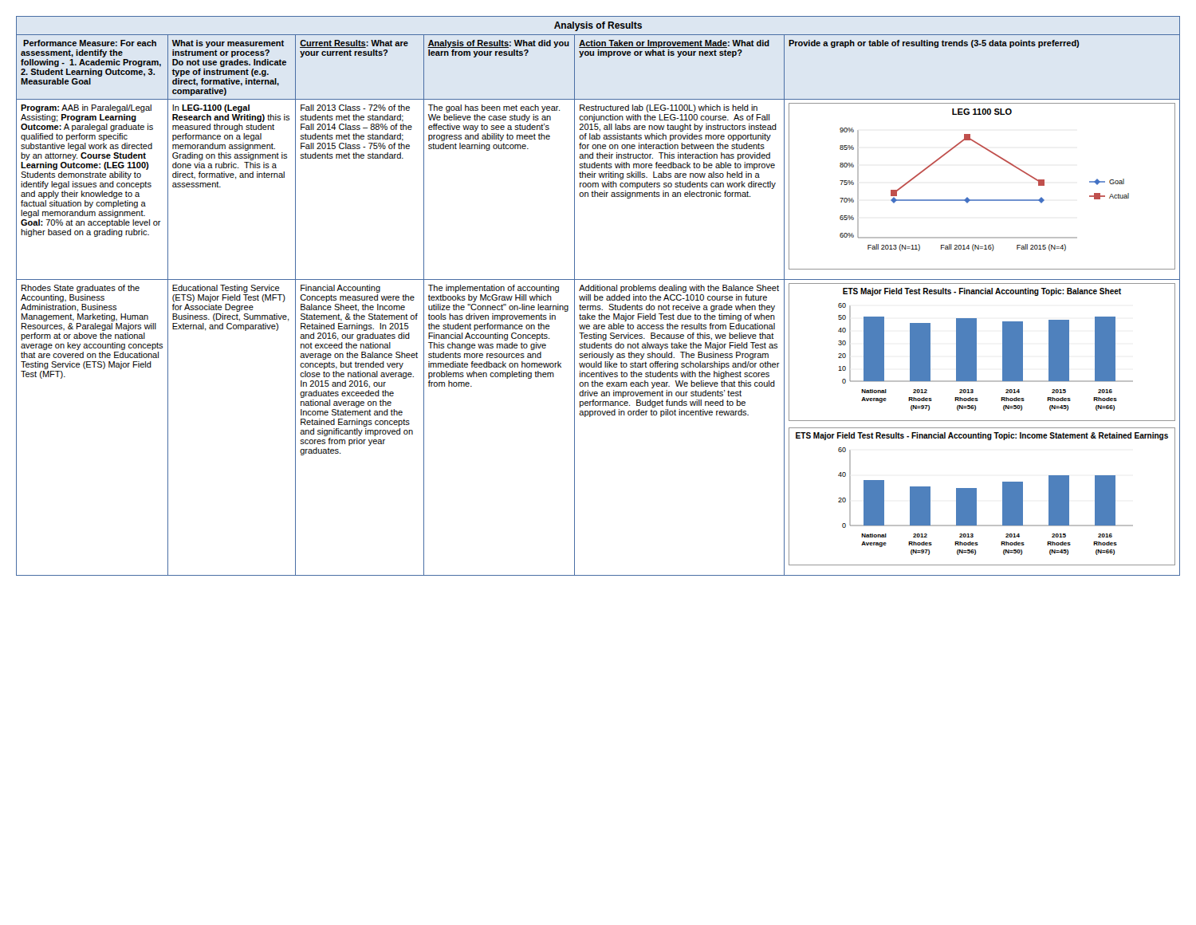| Analysis of Results |
| Performance Measure: For each assessment, identify the following - 1. Academic Program, 2. Student Learning Outcome, 3. Measurable Goal | What is your measurement instrument or process? Do not use grades. Indicate type of instrument (e.g. direct, formative, internal, comparative) | Current Results : What are your current results? | Analysis of Results : What did you learn from your results? | Action Taken or Improvement Made : What did you improve or what is your next step? | Provide a graph or table of resulting trends (3-5 data points preferred) |
| Program: AAB in Paralegal/Legal Assisting; Program Learning Outcome: A paralegal graduate is qualified to perform specific substantive legal work as directed by an attorney. Course Student Learning Outcome: (LEG 1100) Students demonstrate ability to identify legal issues and concepts and apply their knowledge to a factual situation by completing a legal memorandum assignment. Goal: 70% at an acceptable level or higher based on a grading rubric. | In LEG-1100 (Legal Research and Writing) this is measured through student performance on a legal memorandum assignment. Grading on this assignment is done via a rubric. This is a direct, formative, and internal assessment. | Fall 2013 Class - 72% of the students met the standard; Fall 2014 Class – 88% of the students met the standard; Fall 2015 Class - 75% of the students met the standard. | The goal has been met each year. We believe the case study is an effective way to see a student’s progress and ability to meet the student learning outcome. | Restructured lab (LEG-1100L) which is held in conjunction with the LEG-1100 course. As of Fall 2015, all labs are now taught by instructors instead of lab assistants which provides more opportunity for one on one interaction between the students and their instructor. This interaction has provided students with more feedback to be able to improve their writing skills. Labs are now also held in a room with computers so students can work directly on their assignments in an electronic format. | LEG 1100 SLO 90% 85% 80% 75% 70% 65% 60% Fall 2013 (N=11) Fall 2014 (N=16) Fall 2015 (N=4) Goal Actual |
| Rhodes State graduates of the Accounting, Business Administration, Business Management, Marketing, Human Resources, & Paralegal Majors will perform at or above the national average on key accounting concepts that are covered on the Educational Testing Service (ETS) Major Field Test (MFT). | Educational Testing Service (ETS) Major Field Test (MFT) for Associate Degree Business. (Direct, Summative, External, and Comparative) | Financial Accounting Concepts measured were the Balance Sheet, the Income Statement, & the Statement of Retained Earnings. In 2015 and 2016, our graduates did not exceed the national average on the Balance Sheet concepts, but trended very close to the national average. In 2015 and 2016, our graduates exceeded the national average on the Income Statement and the Retained Earnings concepts and significantly improved on scores from prior year graduates. | The implementation of accounting textbooks by McGraw Hill which utilize the "Connect" on-line learning tools has driven improvements in the student performance on the Financial Accounting Concepts. This change was made to give students more resources and immediate feedback on homework problems when completing them from home. | Additional problems dealing with the Balance Sheet will be added into the ACC-1010 course in future terms. Students do not receive a grade when they take the Major Field Test due to the timing of when we are able to access the results from Educational Testing Services. Because of this, we believe that students do not always take the Major Field Test as seriously as they should. The Business Program would like to start offering scholarships and/or other incentives to the students with the highest scores on the exam each year. We believe that this could drive an improvement in our students’ test performance. Budget funds will need to be approved in order to pilot incentive rewards. | ETS Major Field Test Results - Financial Accounting Topic: Balance Sheet 60 50 40 30 20 10 0 National Average 2012 Rhodes (N=97) 2013 Rhodes (N=56) 2014 Rhodes (N=50) 2015 Rhodes (N=45) 2016 Rhodes (N=66) ETS Major Field Test Results - Financial Accounting Topic: Income Statement & Retained Earnings 60 40 20 0 National Average 2012 Rhodes (N=97) 2013 Rhodes (N=56) 2014 Rhodes (N=50) 2015 Rhodes (N=45) 2016 Rhodes (N=66) |